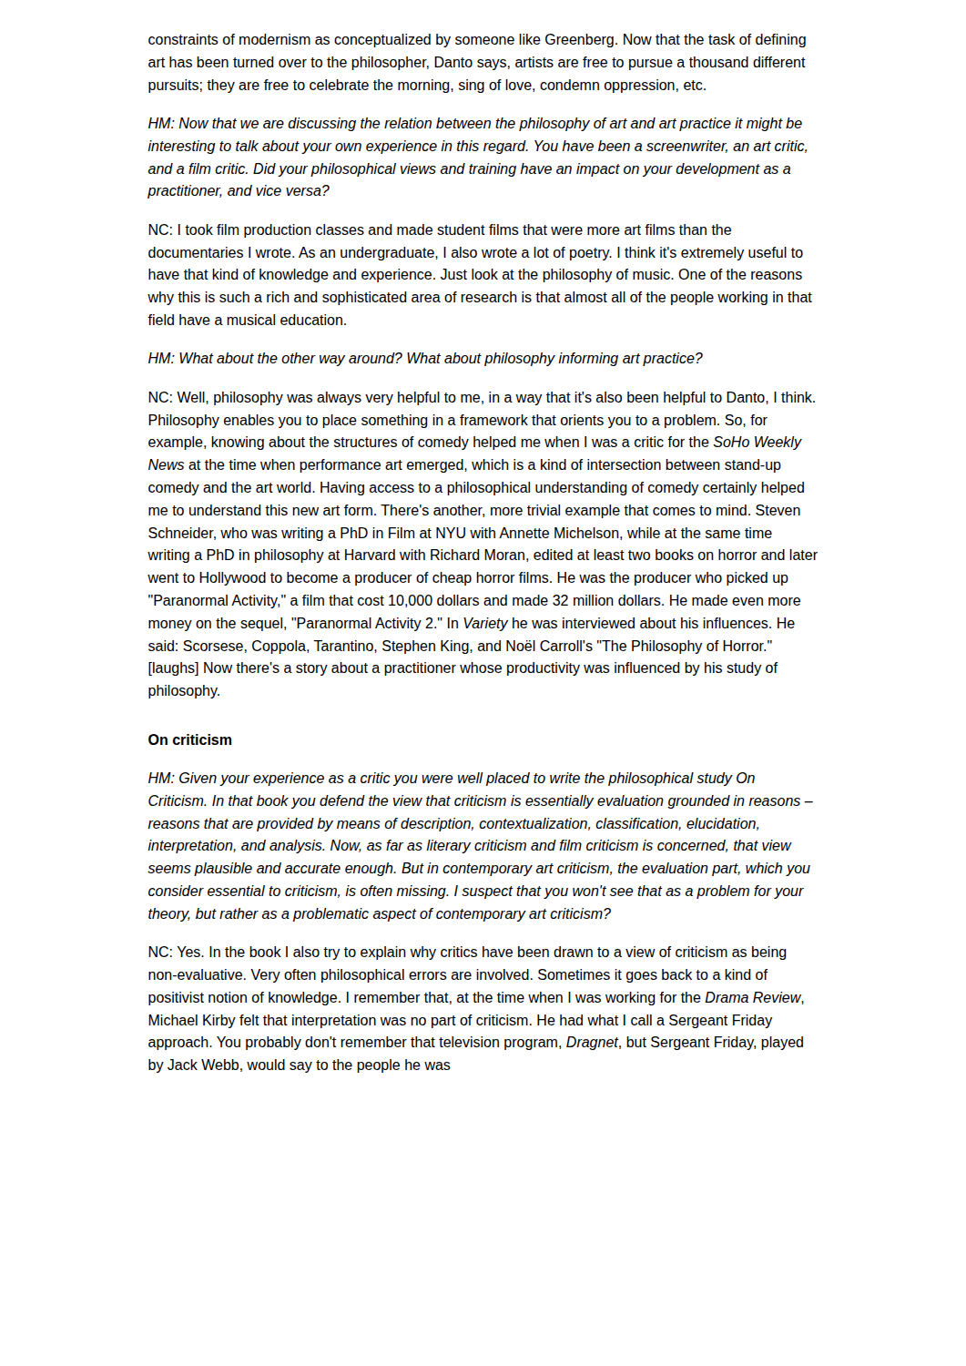constraints of modernism as conceptualized by someone like Greenberg. Now that the task of defining art has been turned over to the philosopher, Danto says, artists are free to pursue a thousand different pursuits; they are free to celebrate the morning, sing of love, condemn oppression, etc.
HM: Now that we are discussing the relation between the philosophy of art and art practice it might be interesting to talk about your own experience in this regard. You have been a screenwriter, an art critic, and a film critic. Did your philosophical views and training have an impact on your development as a practitioner, and vice versa?
NC: I took film production classes and made student films that were more art films than the documentaries I wrote. As an undergraduate, I also wrote a lot of poetry. I think it's extremely useful to have that kind of knowledge and experience. Just look at the philosophy of music. One of the reasons why this is such a rich and sophisticated area of research is that almost all of the people working in that field have a musical education.
HM: What about the other way around? What about philosophy informing art practice?
NC: Well, philosophy was always very helpful to me, in a way that it's also been helpful to Danto, I think. Philosophy enables you to place something in a framework that orients you to a problem. So, for example, knowing about the structures of comedy helped me when I was a critic for the SoHo Weekly News at the time when performance art emerged, which is a kind of intersection between stand-up comedy and the art world. Having access to a philosophical understanding of comedy certainly helped me to understand this new art form. There's another, more trivial example that comes to mind. Steven Schneider, who was writing a PhD in Film at NYU with Annette Michelson, while at the same time writing a PhD in philosophy at Harvard with Richard Moran, edited at least two books on horror and later went to Hollywood to become a producer of cheap horror films. He was the producer who picked up "Paranormal Activity," a film that cost 10,000 dollars and made 32 million dollars. He made even more money on the sequel, "Paranormal Activity 2." In Variety he was interviewed about his influences. He said: Scorsese, Coppola, Tarantino, Stephen King, and Noël Carroll's "The Philosophy of Horror." [laughs] Now there's a story about a practitioner whose productivity was influenced by his study of philosophy.
On criticism
HM: Given your experience as a critic you were well placed to write the philosophical study On Criticism. In that book you defend the view that criticism is essentially evaluation grounded in reasons – reasons that are provided by means of description, contextualization, classification, elucidation, interpretation, and analysis. Now, as far as literary criticism and film criticism is concerned, that view seems plausible and accurate enough. But in contemporary art criticism, the evaluation part, which you consider essential to criticism, is often missing. I suspect that you won't see that as a problem for your theory, but rather as a problematic aspect of contemporary art criticism?
NC: Yes. In the book I also try to explain why critics have been drawn to a view of criticism as being non-evaluative. Very often philosophical errors are involved. Sometimes it goes back to a kind of positivist notion of knowledge. I remember that, at the time when I was working for the Drama Review, Michael Kirby felt that interpretation was no part of criticism. He had what I call a Sergeant Friday approach. You probably don't remember that television program, Dragnet, but Sergeant Friday, played by Jack Webb, would say to the people he was